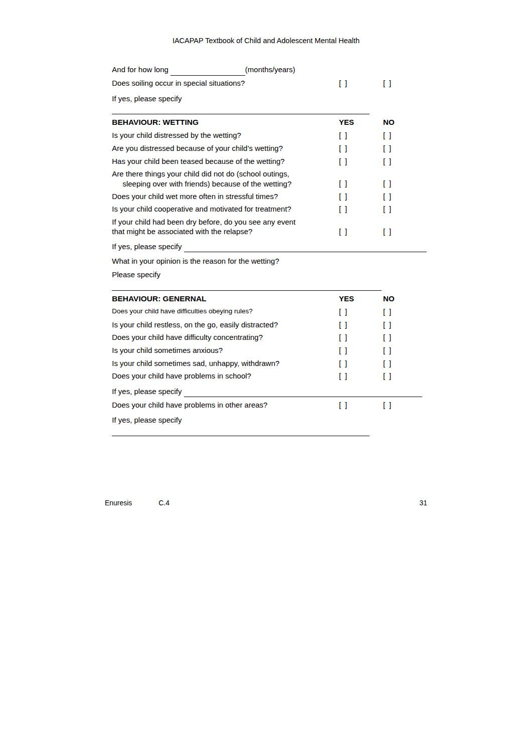IACAPAP Textbook of Child and Adolescent Mental Health
And for how long (months/years)
| Does soiling occur in special situations? | [ ] | [ ] |
If yes, please specify
| BEHAVIOUR: WETTING | YES | NO |
| Is your child distressed by the wetting? | [ ] | [ ] |
| Are you distressed because of your child’s wetting? | [ ] | [ ] |
| Has your child been teased because of the wetting? | [ ] | [ ] |
| Are there things your child did not do (school outings, sleeping over with friends) because of the wetting? | [ ] | [ ] |
| Does your child wet more often in stressful times? | [ ] | [ ] |
| Is your child cooperative and motivated for treatment? | [ ] | [ ] |
| If your child had been dry before, do you see any event that might be associated with the relapse? | [ ] | [ ] |
If yes, please specify
What in your opinion is the reason for the wetting?
Please specify
| BEHAVIOUR: GENERNAL | YES | NO |
| Does your child have difficulties obeying rules? | [ ] | [ ] |
| Is your child restless, on the go, easily distracted? | [ ] | [ ] |
| Does your child have difficulty concentrating? | [ ] | [ ] |
| Is your child sometimes anxious? | [ ] | [ ] |
| Is your child sometimes sad, unhappy, withdrawn? | [ ] | [ ] |
| Does your child have problems in school? | [ ] | [ ] |
If yes, please specify
| Does your child have problems in other areas? | [ ] | [ ] |
If yes, please specify
Enuresis C.4 31